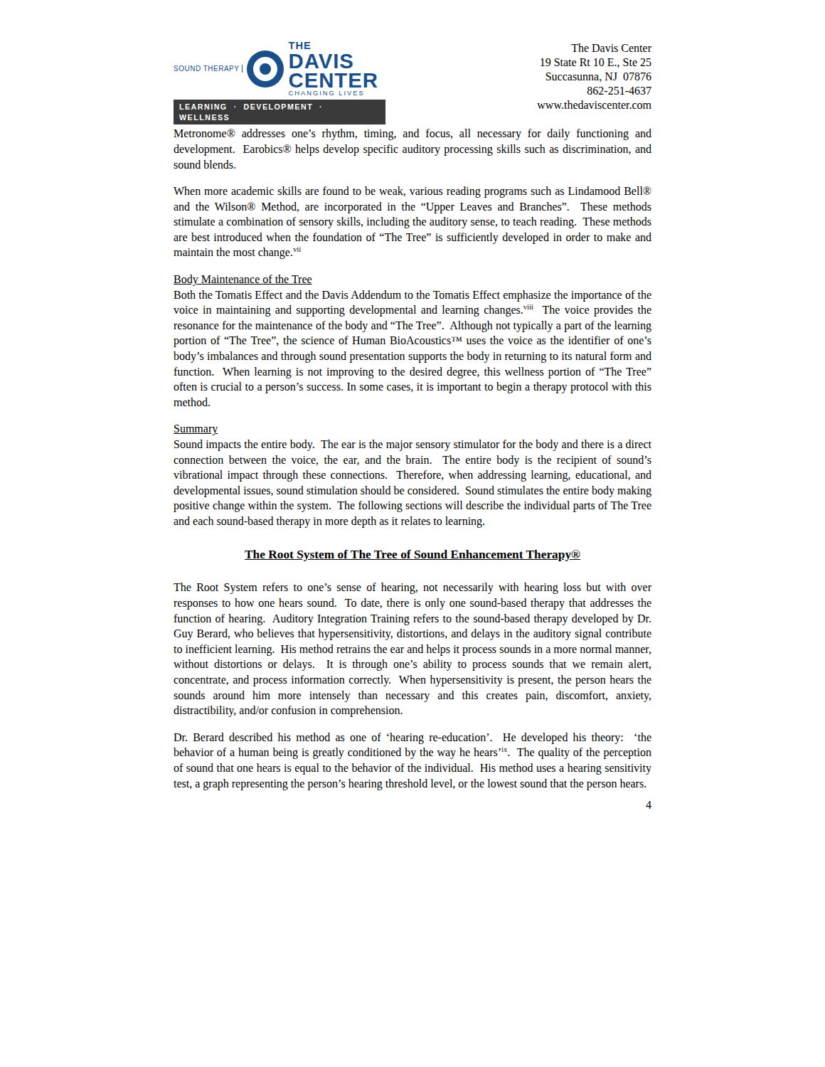SOUND THERAPY
THE
DAVIS
CENTER
CHANGING LIVES
LEARNING · DEVELOPMENT · WELLNESS
The Davis Center
19 State Rt 10 E., Ste 25
Succasunna, NJ 07876
862-251-4637
www.thedaviscenter.com
Metronome® addresses one’s rhythm, timing, and focus, all necessary for daily functioning and development. Earobics® helps develop specific auditory processing skills such as discrimination, and sound blends.
When more academic skills are found to be weak, various reading programs such as Lindamood Bell® and the Wilson® Method, are incorporated in the “Upper Leaves and Branches”. These methods stimulate a combination of sensory skills, including the auditory sense, to teach reading. These methods are best introduced when the foundation of “The Tree” is sufficiently developed in order to make and maintain the most change.vii
Body Maintenance of the Tree
Both the Tomatis Effect and the Davis Addendum to the Tomatis Effect emphasize the importance of the voice in maintaining and supporting developmental and learning changes.viii The voice provides the resonance for the maintenance of the body and “The Tree”. Although not typically a part of the learning portion of “The Tree”, the science of Human BioAcoustics™ uses the voice as the identifier of one’s body’s imbalances and through sound presentation supports the body in returning to its natural form and function. When learning is not improving to the desired degree, this wellness portion of “The Tree” often is crucial to a person’s success. In some cases, it is important to begin a therapy protocol with this method.
Summary
Sound impacts the entire body. The ear is the major sensory stimulator for the body and there is a direct connection between the voice, the ear, and the brain. The entire body is the recipient of sound’s vibrational impact through these connections. Therefore, when addressing learning, educational, and developmental issues, sound stimulation should be considered. Sound stimulates the entire body making positive change within the system. The following sections will describe the individual parts of The Tree and each sound-based therapy in more depth as it relates to learning.
The Root System of The Tree of Sound Enhancement Therapy®
The Root System refers to one’s sense of hearing, not necessarily with hearing loss but with over responses to how one hears sound. To date, there is only one sound-based therapy that addresses the function of hearing. Auditory Integration Training refers to the sound-based therapy developed by Dr. Guy Berard, who believes that hypersensitivity, distortions, and delays in the auditory signal contribute to inefficient learning. His method retrains the ear and helps it process sounds in a more normal manner, without distortions or delays. It is through one’s ability to process sounds that we remain alert, concentrate, and process information correctly. When hypersensitivity is present, the person hears the sounds around him more intensely than necessary and this creates pain, discomfort, anxiety, distractibility, and/or confusion in comprehension.
Dr. Berard described his method as one of ‘hearing re-education’. He developed his theory: ‘the behavior of a human being is greatly conditioned by the way he hears’ix. The quality of the perception of sound that one hears is equal to the behavior of the individual. His method uses a hearing sensitivity test, a graph representing the person’s hearing threshold level, or the lowest sound that the person hears.
4